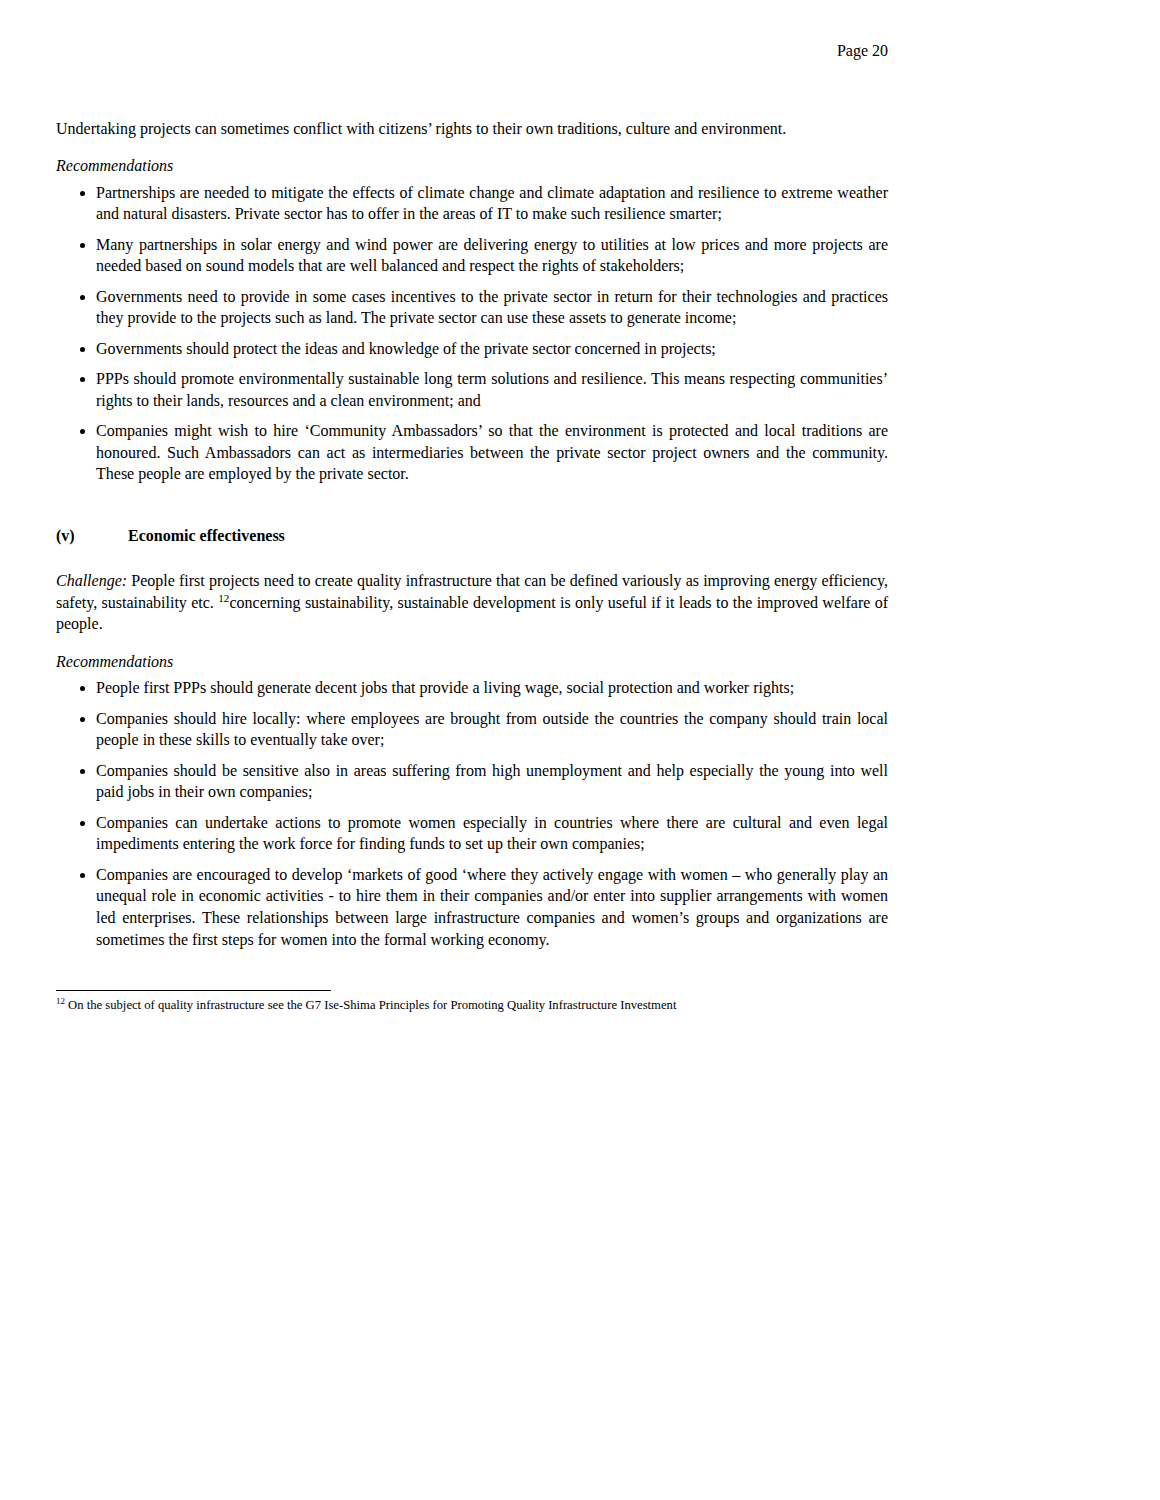Page 20
Undertaking projects can sometimes conflict with citizens’ rights to their own traditions, culture and environment.
Recommendations
Partnerships are needed to mitigate the effects of climate change and climate adaptation and resilience to extreme weather and natural disasters. Private sector has to offer in the areas of IT to make such resilience smarter;
Many partnerships in solar energy and wind power are delivering energy to utilities at low prices and more projects are needed based on sound models that are well balanced and respect the rights of stakeholders;
Governments need to provide in some cases incentives to the private sector in return for their technologies and practices they provide to the projects such as land. The private sector can use these assets to generate income;
Governments should protect the ideas and knowledge of the private sector concerned in projects;
PPPs should promote environmentally sustainable long term solutions and resilience. This means respecting communities’ rights to their lands, resources and a clean environment; and
Companies might wish to hire ‘Community Ambassadors’ so that the environment is protected and local traditions are honoured. Such Ambassadors can act as intermediaries between the private sector project owners and the community. These people are employed by the private sector.
(v) Economic effectiveness
Challenge: People first projects need to create quality infrastructure that can be defined variously as improving energy efficiency, safety, sustainability etc. 12concerning sustainability, sustainable development is only useful if it leads to the improved welfare of people.
Recommendations
People first PPPs should generate decent jobs that provide a living wage, social protection and worker rights;
Companies should hire locally: where employees are brought from outside the countries the company should train local people in these skills to eventually take over;
Companies should be sensitive also in areas suffering from high unemployment and help especially the young into well paid jobs in their own companies;
Companies can undertake actions to promote women especially in countries where there are cultural and even legal impediments entering the work force for finding funds to set up their own companies;
Companies are encouraged to develop ‘markets of good ‘where they actively engage with women – who generally play an unequal role in economic activities - to hire them in their companies and/or enter into supplier arrangements with women led enterprises. These relationships between large infrastructure companies and women’s groups and organizations are sometimes the first steps for women into the formal working economy.
12 On the subject of quality infrastructure see the G7 Ise-Shima Principles for Promoting Quality Infrastructure Investment